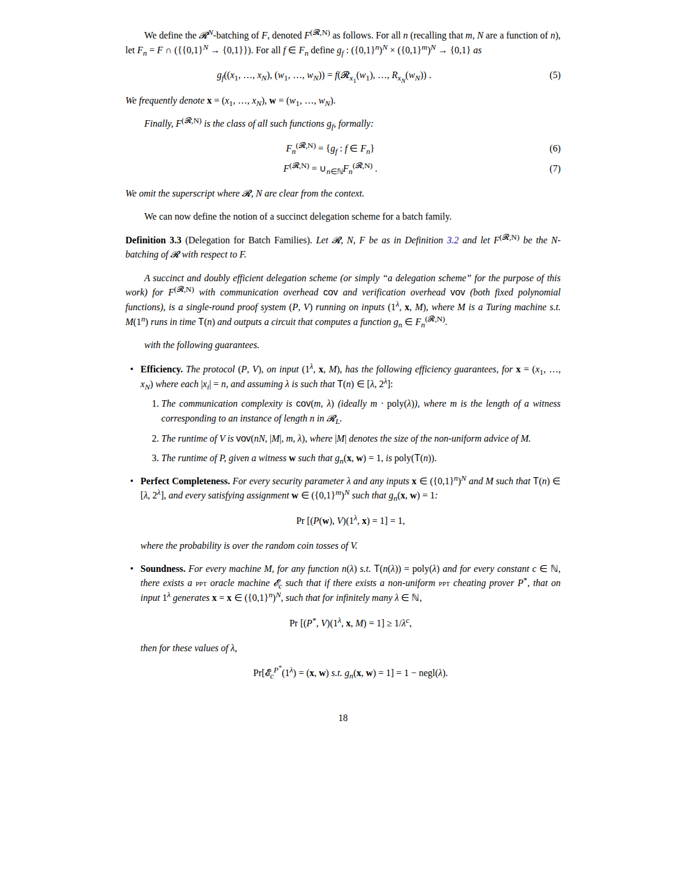We define the 𝓡N-batching of F, denoted F(𝓡,N) as follows. For all n (recalling that m, N are a function of n), let Fn = F ∩ ({{0,1}N → {0,1}}). For all f ∈ Fn define gf : ({0,1}n)N × ({0,1}m)N → {0,1} as
gf((x1, …, xN), (w1, …, wN)) = f(𝓡x1(w1), …, RxN(wN)) .
(5)
We frequently denote x = (x1, …, xN), w = (w1, …, wN).
Finally, F(𝓡,N) is the class of all such functions gf, formally:
Fn(𝓡,N) = {gf : f ∈ Fn}
(6)
F(𝓡,N) = ∪n∈ℕFn(𝓡,N) .
(7)
We omit the superscript where 𝓡, N are clear from the context.
We can now define the notion of a succinct delegation scheme for a batch family.
Definition 3.3 (Delegation for Batch Families). Let 𝓡, N, F be as in Definition 3.2 and let F(𝓡,N) be the N-batching of 𝓡 with respect to F.
A succinct and doubly efficient delegation scheme (or simply “a delegation scheme” for the purpose of this work) for F(𝓡,N) with communication overhead cov and verification overhead vov (both fixed polynomial functions), is a single-round proof system (P, V) running on inputs (1λ, x, M), where M is a Turing machine s.t. M(1n) runs in time T(n) and outputs a circuit that computes a function gn ∈ Fn(𝓡,N).
with the following guarantees.
Efficiency. The protocol (P, V), on input (1λ, x, M), has the following efficiency guarantees, for x = (x1, …, xN) where each |xi| = n, and assuming λ is such that T(n) ∈ [λ, 2λ]:
The communication complexity is cov(m, λ) (ideally m · poly(λ)), where m is the length of a witness corresponding to an instance of length n in 𝓡L.
The runtime of V is vov(nN, |M|, m, λ), where |M| denotes the size of the non-uniform advice of M.
The runtime of P, given a witness w such that gn(x, w) = 1, is poly(T(n)).
Perfect Completeness. For every security parameter λ and any inputs x ∈ ({0,1}n)N and M such that T(n) ∈ [λ, 2λ], and every satisfying assignment w ∈ ({0,1}m)N such that gn(x, w) = 1:
Pr [(P(w), V)(1λ, x) = 1] = 1,
where the probability is over the random coin tosses of V.
Soundness. For every machine M, for any function n(λ) s.t. T(n(λ)) = poly(λ) and for every constant c ∈ ℕ, there exists a ppt oracle machine 𝓔c such that if there exists a non-uniform ppt cheating prover P*, that on input 1λ generates x = x ∈ ({0,1}n)N, such that for infinitely many λ ∈ ℕ,
Pr [(P*, V)(1λ, x, M) = 1] ≥ 1/λc,
then for these values of λ,
Pr[𝓔cP*(1λ) = (x, w) s.t. gn(x, w) = 1] = 1 − negl(λ).
18